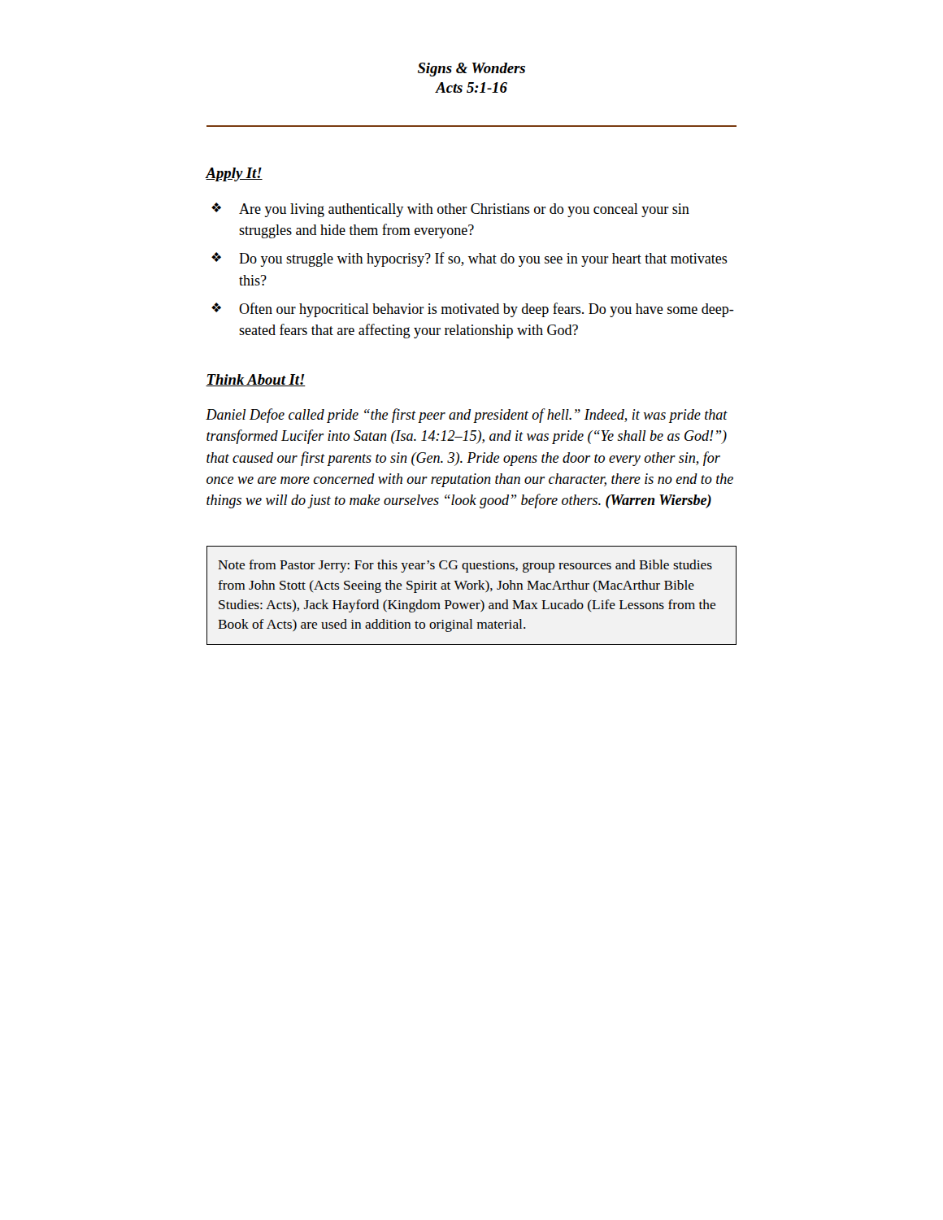Signs & Wonders
Acts 5:1-16
Apply It!
Are you living authentically with other Christians or do you conceal your sin struggles and hide them from everyone?
Do you struggle with hypocrisy? If so, what do you see in your heart that motivates this?
Often our hypocritical behavior is motivated by deep fears. Do you have some deep-seated fears that are affecting your relationship with God?
Think About It!
Daniel Defoe called pride “the first peer and president of hell.” Indeed, it was pride that transformed Lucifer into Satan (Isa. 14:12–15), and it was pride (“Ye shall be as God!”) that caused our first parents to sin (Gen. 3). Pride opens the door to every other sin, for once we are more concerned with our reputation than our character, there is no end to the things we will do just to make ourselves “look good” before others. (Warren Wiersbe)
Note from Pastor Jerry: For this year’s CG questions, group resources and Bible studies from John Stott (Acts Seeing the Spirit at Work), John MacArthur (MacArthur Bible Studies: Acts), Jack Hayford (Kingdom Power) and Max Lucado (Life Lessons from the Book of Acts) are used in addition to original material.